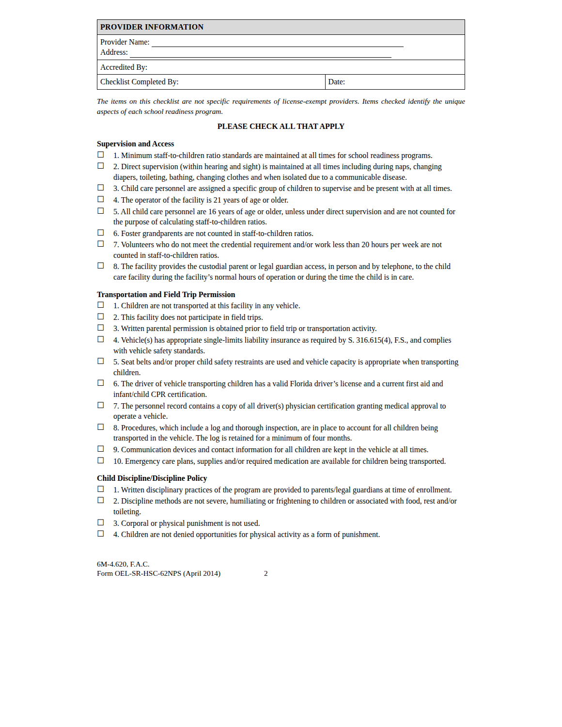| PROVIDER INFORMATION |
| Provider Name: Address: |
| Accredited By: |
| Checklist Completed By: | Date: |
The items on this checklist are not specific requirements of license-exempt providers. Items checked identify the unique aspects of each school readiness program.
PLEASE CHECK ALL THAT APPLY
Supervision and Access
1. Minimum staff-to-children ratio standards are maintained at all times for school readiness programs.
2. Direct supervision (within hearing and sight) is maintained at all times including during naps, changing diapers, toileting, bathing, changing clothes and when isolated due to a communicable disease.
3. Child care personnel are assigned a specific group of children to supervise and be present with at all times.
4. The operator of the facility is 21 years of age or older.
5. All child care personnel are 16 years of age or older, unless under direct supervision and are not counted for the purpose of calculating staff-to-children ratios.
6. Foster grandparents are not counted in staff-to-children ratios.
7. Volunteers who do not meet the credential requirement and/or work less than 20 hours per week are not counted in staff-to-children ratios.
8. The facility provides the custodial parent or legal guardian access, in person and by telephone, to the child care facility during the facility’s normal hours of operation or during the time the child is in care.
Transportation and Field Trip Permission
1. Children are not transported at this facility in any vehicle.
2. This facility does not participate in field trips.
3. Written parental permission is obtained prior to field trip or transportation activity.
4. Vehicle(s) has appropriate single-limits liability insurance as required by S. 316.615(4), F.S., and complies with vehicle safety standards.
5. Seat belts and/or proper child safety restraints are used and vehicle capacity is appropriate when transporting children.
6. The driver of vehicle transporting children has a valid Florida driver’s license and a current first aid and infant/child CPR certification.
7. The personnel record contains a copy of all driver(s) physician certification granting medical approval to operate a vehicle.
8. Procedures, which include a log and thorough inspection, are in place to account for all children being transported in the vehicle. The log is retained for a minimum of four months.
9. Communication devices and contact information for all children are kept in the vehicle at all times.
10. Emergency care plans, supplies and/or required medication are available for children being transported.
Child Discipline/Discipline Policy
1. Written disciplinary practices of the program are provided to parents/legal guardians at time of enrollment.
2. Discipline methods are not severe, humiliating or frightening to children or associated with food, rest and/or toileting.
3. Corporal or physical punishment is not used.
4. Children are not denied opportunities for physical activity as a form of punishment.
6M-4.620, F.A.C.
Form OEL-SR-HSC-62NPS (April 2014)2